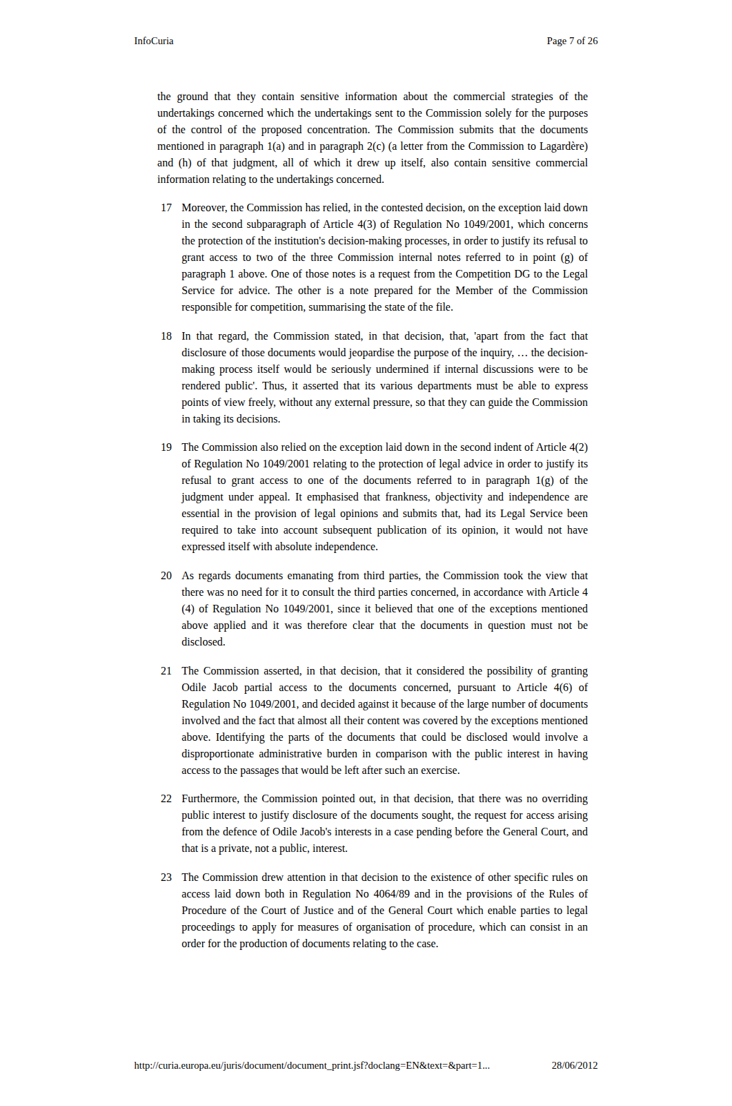InfoCuria
Page 7 of 26
the ground that they contain sensitive information about the commercial strategies of the undertakings concerned which the undertakings sent to the Commission solely for the purposes of the control of the proposed concentration. The Commission submits that the documents mentioned in paragraph 1(a) and in paragraph 2(c) (a letter from the Commission to Lagardère) and (h) of that judgment, all of which it drew up itself, also contain sensitive commercial information relating to the undertakings concerned.
17
Moreover, the Commission has relied, in the contested decision, on the exception laid down in the second subparagraph of Article 4(3) of Regulation No 1049/2001, which concerns the protection of the institution's decision-making processes, in order to justify its refusal to grant access to two of the three Commission internal notes referred to in point (g) of paragraph 1 above. One of those notes is a request from the Competition DG to the Legal Service for advice. The other is a note prepared for the Member of the Commission responsible for competition, summarising the state of the file.
18
In that regard, the Commission stated, in that decision, that, 'apart from the fact that disclosure of those documents would jeopardise the purpose of the inquiry, … the decision-making process itself would be seriously undermined if internal discussions were to be rendered public'. Thus, it asserted that its various departments must be able to express points of view freely, without any external pressure, so that they can guide the Commission in taking its decisions.
19
The Commission also relied on the exception laid down in the second indent of Article 4(2) of Regulation No 1049/2001 relating to the protection of legal advice in order to justify its refusal to grant access to one of the documents referred to in paragraph 1(g) of the judgment under appeal. It emphasised that frankness, objectivity and independence are essential in the provision of legal opinions and submits that, had its Legal Service been required to take into account subsequent publication of its opinion, it would not have expressed itself with absolute independence.
20
As regards documents emanating from third parties, the Commission took the view that there was no need for it to consult the third parties concerned, in accordance with Article 4 (4) of Regulation No 1049/2001, since it believed that one of the exceptions mentioned above applied and it was therefore clear that the documents in question must not be disclosed.
21
The Commission asserted, in that decision, that it considered the possibility of granting Odile Jacob partial access to the documents concerned, pursuant to Article 4(6) of Regulation No 1049/2001, and decided against it because of the large number of documents involved and the fact that almost all their content was covered by the exceptions mentioned above. Identifying the parts of the documents that could be disclosed would involve a disproportionate administrative burden in comparison with the public interest in having access to the passages that would be left after such an exercise.
22
Furthermore, the Commission pointed out, in that decision, that there was no overriding public interest to justify disclosure of the documents sought, the request for access arising from the defence of Odile Jacob's interests in a case pending before the General Court, and that is a private, not a public, interest.
23
The Commission drew attention in that decision to the existence of other specific rules on access laid down both in Regulation No 4064/89 and in the provisions of the Rules of Procedure of the Court of Justice and of the General Court which enable parties to legal proceedings to apply for measures of organisation of procedure, which can consist in an order for the production of documents relating to the case.
http://curia.europa.eu/juris/document/document_print.jsf?doclang=EN&text=&part=1... 28/06/2012